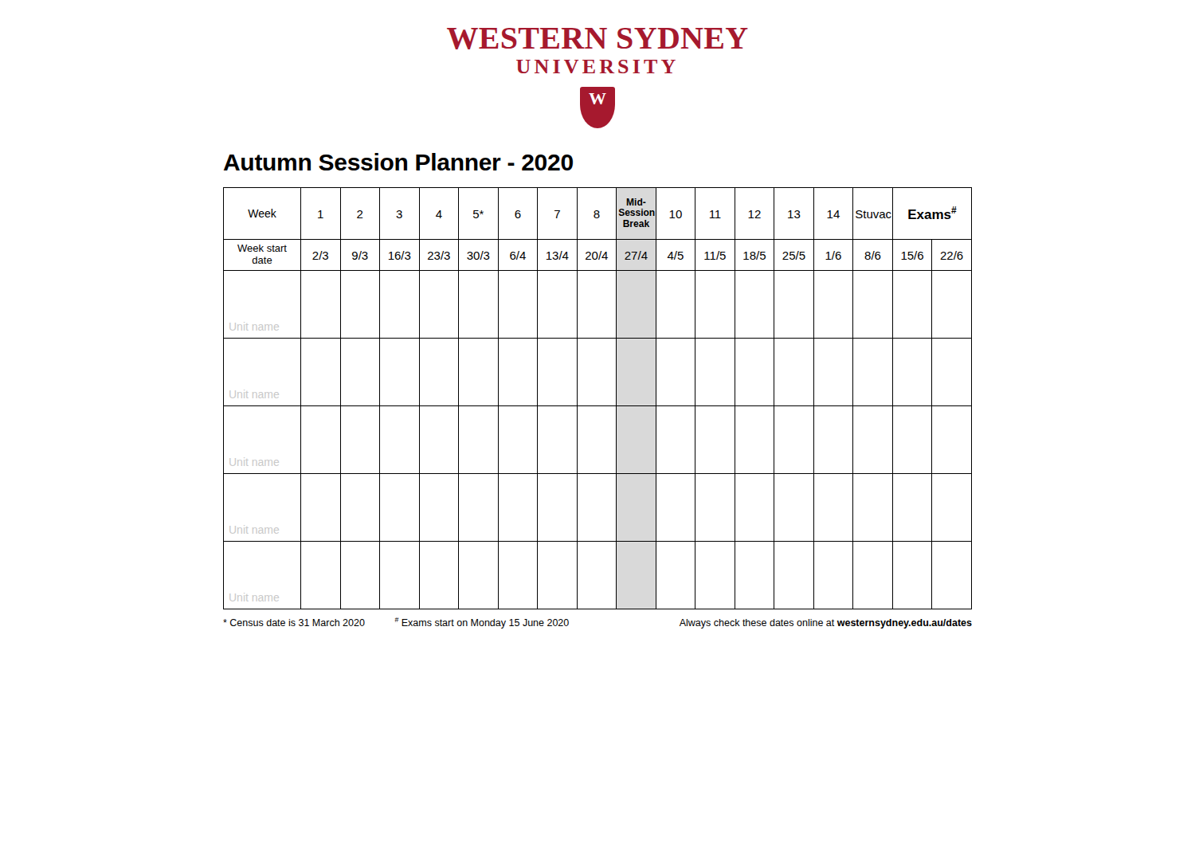WESTERN SYDNEY UNIVERSITY
W
Autumn Session Planner - 2020
| Week | 1 | 2 | 3 | 4 | 5* | 6 | 7 | 8 | Mid- Session Break | 10 | 11 | 12 | 13 | 14 | Stuvac | Exams # |
| --- | --- | --- | --- | --- | --- | --- | --- | --- | --- | --- | --- | --- | --- | --- | --- | --- |
| Week start date | 2/3 | 9/3 | 16/3 | 23/3 | 30/3 | 6/4 | 13/4 | 20/4 | 27/4 | 4/5 | 11/5 | 18/5 | 25/5 | 1/6 | 8/6 | 15/6 | 22/6 |
| Unit name | | | | | | | | | | | | | | | | | |
| Unit name | | | | | | | | | | | | | | | | | |
| Unit name | | | | | | | | | | | | | | | | | |
| Unit name | | | | | | | | | | | | | | | | | |
| Unit name | | | | | | | | | | | | | | | | | |
* Census date is 31 March 2020 # Exams start on Monday 15 June 2020
Always check these dates online at westernsydney.edu.au/dates